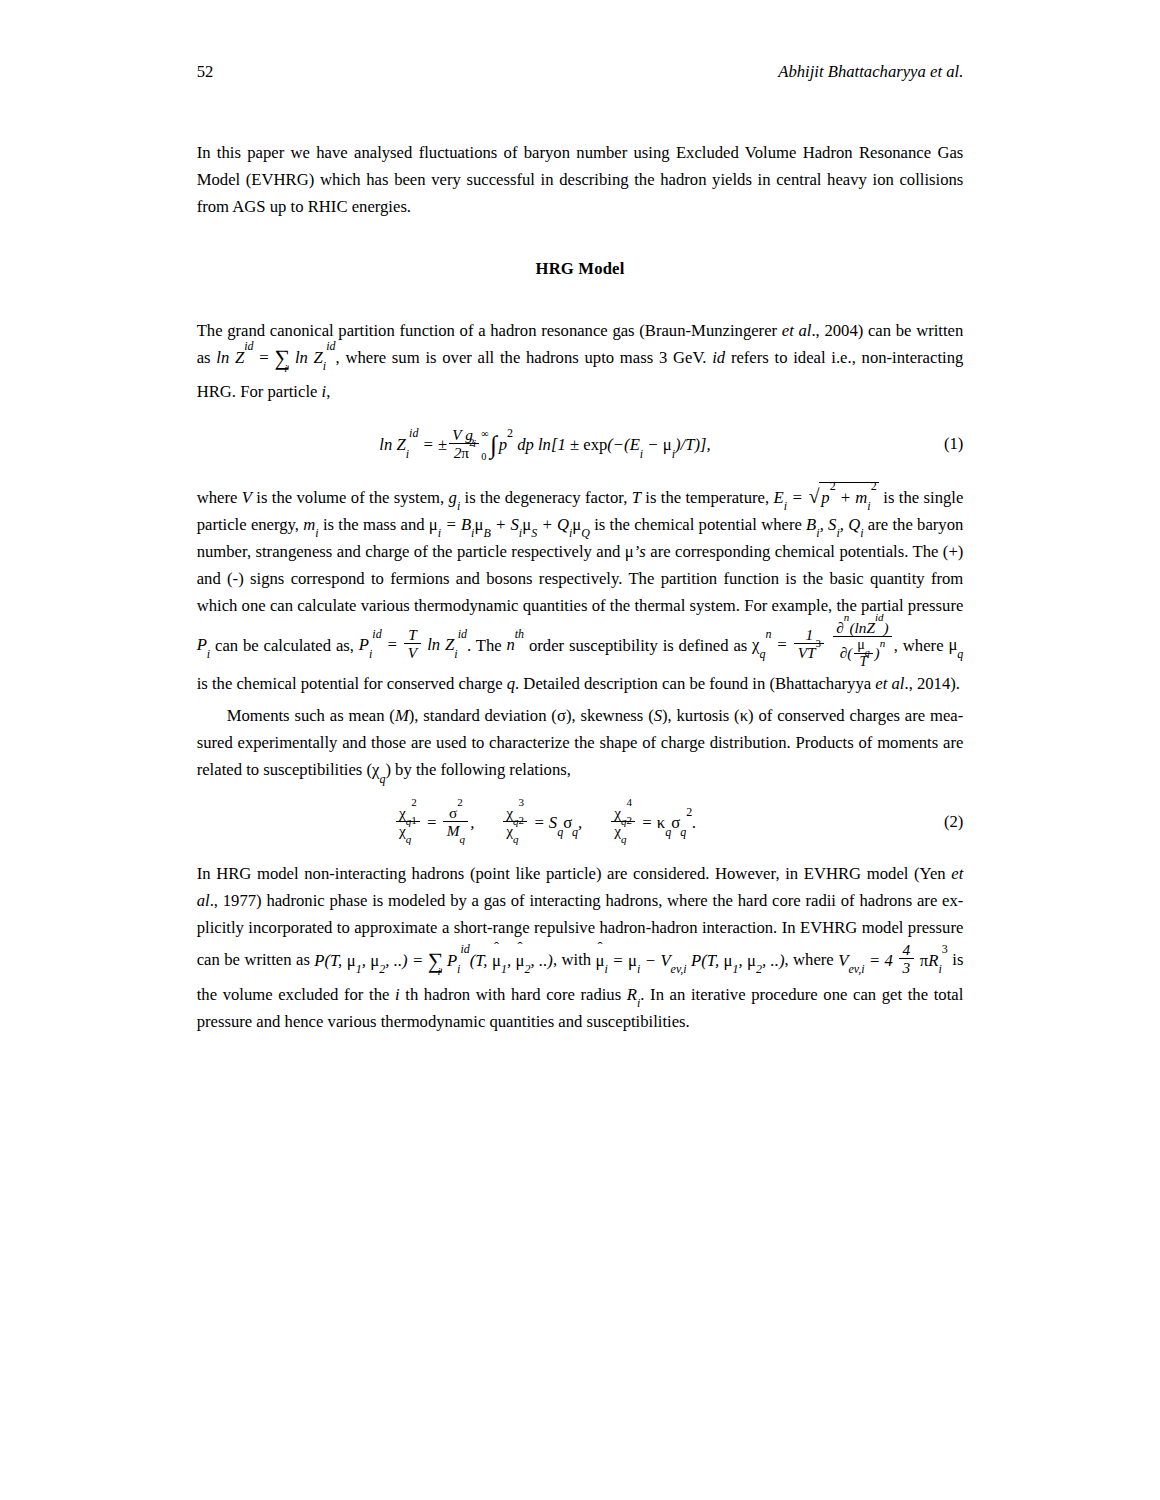52 Abhijit Bhattacharyya et al.
In this paper we have analysed fluctuations of baryon number using Excluded Volume Hadron Resonance Gas Model (EVHRG) which has been very successful in describing the hadron yields in central heavy ion collisions from AGS up to RHIC energies.
HRG Model
The grand canonical partition function of a hadron resonance gas (Braun-Munzingerer et al., 2004) can be written as ln Zid = ∑i ln Ziid, where sum is over all the hadrons upto mass 3 GeV. id refers to ideal i.e., non-interacting HRG. For particle i,
ln Ziid = ±V gi 2π2∞0∫p2 dp ln[1 ± exp(−(Ei − μi)/T)], (1)
where V is the volume of the system, gi is the degeneracy factor, T is the temperature, Ei = p2 + mi2 is the single particle energy, mi is the mass and μi = BiμB + SiμS + QiμQ is the chemical potential where Bi, Si, Qi are the baryon number, strangeness and charge of the particle respectively and μ’s are corresponding chemical potentials. The (+) and (-) signs correspond to fermions and bosons respectively. The partition function is the basic quantity from which one can calculate various thermodynamic quantities of the thermal system. For example, the partial pressure Pi can be calculated as, Piid = TV ln Ziid. The nth order susceptibility is defined as χqn = 1 VT3 ∂n(lnZid)∂(μq T)n, where μq is the chemical potential for conserved charge q. Detailed description can be found in (Bhattacharyya et al., 2014).
Moments such as mean (M), standard deviation (σ), skewness (S), kurtosis (κ) of conserved charges are measured experimentally and those are used to characterize the shape of charge distribution. Products of moments are related to susceptibilities (χq) by the following relations,
χq2 χq1 = σ2 Mq, χq3 χq2 = Sqσq, χq4 χq2 = κqσq2. (2)
In HRG model non-interacting hadrons (point like particle) are considered. However, in EVHRG model (Yen et al., 1977) hadronic phase is modeled by a gas of interacting hadrons, where the hard core radii of hadrons are explicitly incorporated to approximate a short-range repulsive hadron-hadron interaction. In EVHRG model pressure can be written as P(T, μ1, μ2, ..) = ∑i Piid(T, μ1, μ2, ..), with μi = μi − Vev,i P(T, μ1, μ2, ..), where Vev,i = 4 43 πRi3 is the volume excluded for the i th hadron with hard core radius Ri. In an iterative procedure one can get the total pressure and hence various thermodynamic quantities and susceptibilities.